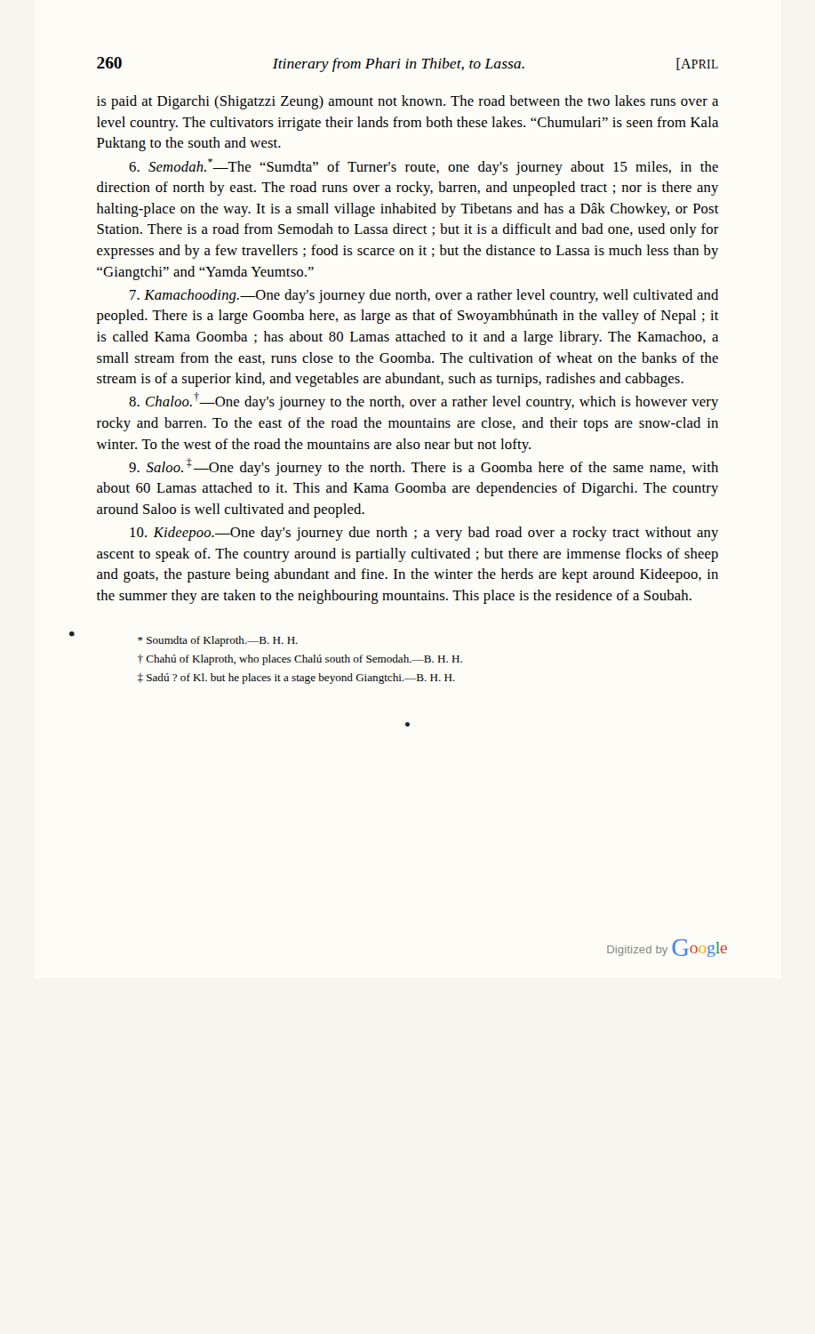260 Itinerary from Phari in Thibet, to Lassa. [APRIL
is paid at Digarchi (Shigatzzi Zeung) amount not known. The road between the two lakes runs over a level country. The cultivators irrigate their lands from both these lakes. “Chumulari” is seen from Kala Puktang to the south and west.
6. Semodah.*—The “Sumdta” of Turner's route, one day's journey about 15 miles, in the direction of north by east. The road runs over a rocky, barren, and unpeopled tract ; nor is there any halting-place on the way. It is a small village inhabited by Tibetans and has a Dâk Chowkey, or Post Station. There is a road from Semodah to Lassa direct ; but it is a difficult and bad one, used only for expresses and by a few travellers ; food is scarce on it ; but the distance to Lassa is much less than by “Giangtchi” and “Yamda Yeumtso.”
7. Kamachooding.—One day's journey due north, over a rather level country, well cultivated and peopled. There is a large Goomba here, as large as that of Swoyambhúnath in the valley of Nepal ; it is called Kama Goomba ; has about 80 Lamas attached to it and a large library. The Kamachoo, a small stream from the east, runs close to the Goomba. The cultivation of wheat on the banks of the stream is of a superior kind, and vegetables are abundant, such as turnips, radishes and cabbages.
8. Chaloo.†—One day's journey to the north, over a rather level country, which is however very rocky and barren. To the east of the road the mountains are close, and their tops are snow-clad in winter. To the west of the road the mountains are also near but not lofty.
9. Saloo.‡—One day's journey to the north. There is a Goomba here of the same name, with about 60 Lamas attached to it. This and Kama Goomba are dependencies of Digarchi. The country around Saloo is well cultivated and peopled.
10. Kideepoo.—One day's journey due north ; a very bad road over a rocky tract without any ascent to speak of. The country around is partially cultivated ; but there are immense flocks of sheep and goats, the pasture being abundant and fine. In the winter the herds are kept around Kideepoo, in the summer they are taken to the neighbouring mountains. This place is the residence of a Soubah.
•
* Soumdta of Klaproth.—B. H. H.
† Chahú of Klaproth, who places Chalú south of Semodah.—B. H. H.
‡ Sadú ? of Kl. but he places it a stage beyond Giangtchi.—B. H. H.
•
Digitized by Google